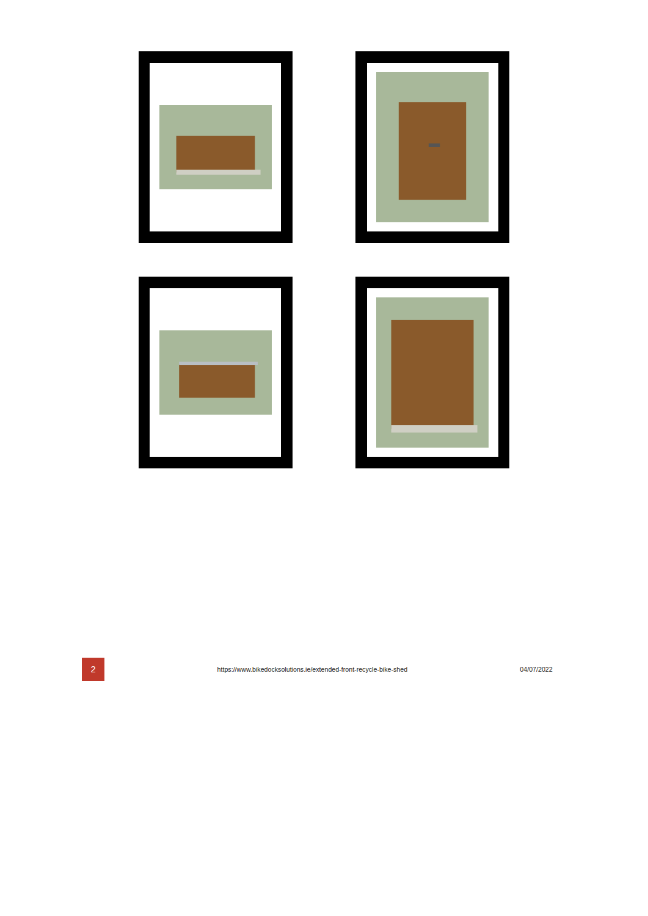2
https://www.bikedocksolutions.ie/extended-front-recycle-bike-shed
04/07/2022